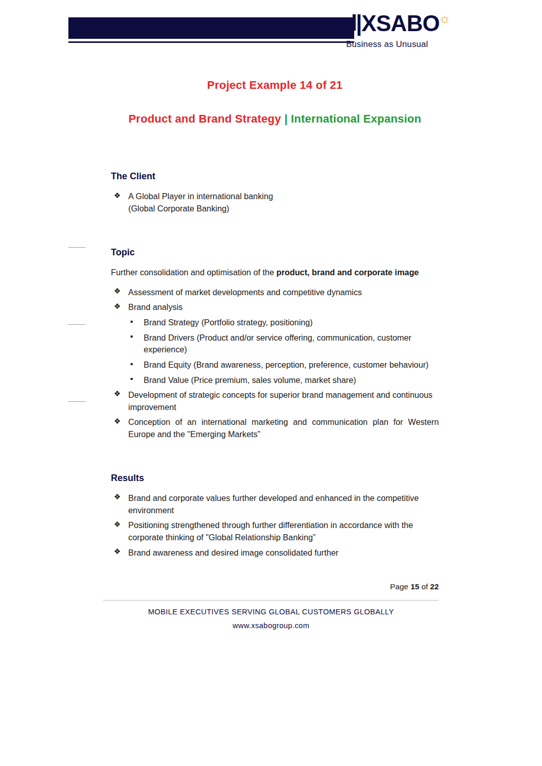ıl|XSABO☼
Business as Unusual
Project Example 14 of 21
Product and Brand Strategy | International Expansion
The Client
A Global Player in international banking
(Global Corporate Banking)
Topic
Further consolidation and optimisation of the product, brand and corporate image
Assessment of market developments and competitive dynamics
Brand analysis
Brand Strategy (Portfolio strategy, positioning)
Brand Drivers (Product and/or service offering, communication, customer experience)
Brand Equity (Brand awareness, perception, preference, customer behaviour)
Brand Value (Price premium, sales volume, market share)
Development of strategic concepts for superior brand management and continuous improvement
Conception of an international marketing and communication plan for Western Europe and the "Emerging Markets”
Results
Brand and corporate values further developed and enhanced in the competitive environment
Positioning strengthened through further differentiation in accordance with the corporate thinking of "Global Relationship Banking”
Brand awareness and desired image consolidated further
Page 15 of 22
MOBILE EXECUTIVES SERVING GLOBAL CUSTOMERS GLOBALLY
www.xsabogroup.com